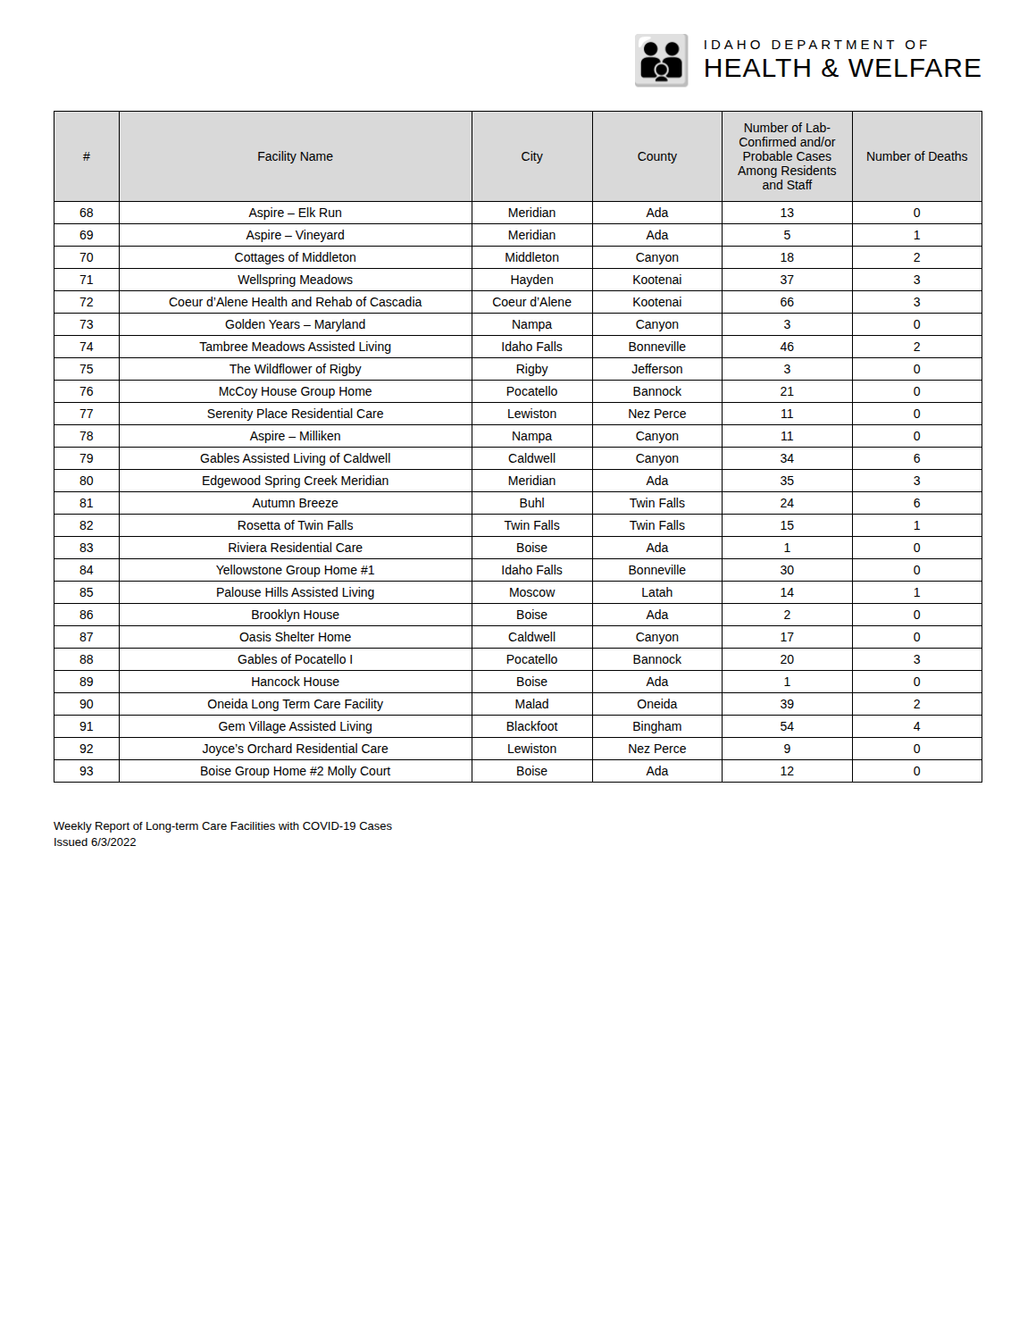👪
IDAHO DEPARTMENT OF
HEALTH & WELFARE
| # | Facility Name | City | County | Number of Lab-Confirmed and/or Probable Cases Among Residents and Staff | Number of Deaths |
| --- | --- | --- | --- | --- | --- |
| 68 | Aspire – Elk Run | Meridian | Ada | 13 | 0 |
| 69 | Aspire – Vineyard | Meridian | Ada | 5 | 1 |
| 70 | Cottages of Middleton | Middleton | Canyon | 18 | 2 |
| 71 | Wellspring Meadows | Hayden | Kootenai | 37 | 3 |
| 72 | Coeur d’Alene Health and Rehab of Cascadia | Coeur d’Alene | Kootenai | 66 | 3 |
| 73 | Golden Years – Maryland | Nampa | Canyon | 3 | 0 |
| 74 | Tambree Meadows Assisted Living | Idaho Falls | Bonneville | 46 | 2 |
| 75 | The Wildflower of Rigby | Rigby | Jefferson | 3 | 0 |
| 76 | McCoy House Group Home | Pocatello | Bannock | 21 | 0 |
| 77 | Serenity Place Residential Care | Lewiston | Nez Perce | 11 | 0 |
| 78 | Aspire – Milliken | Nampa | Canyon | 11 | 0 |
| 79 | Gables Assisted Living of Caldwell | Caldwell | Canyon | 34 | 6 |
| 80 | Edgewood Spring Creek Meridian | Meridian | Ada | 35 | 3 |
| 81 | Autumn Breeze | Buhl | Twin Falls | 24 | 6 |
| 82 | Rosetta of Twin Falls | Twin Falls | Twin Falls | 15 | 1 |
| 83 | Riviera Residential Care | Boise | Ada | 1 | 0 |
| 84 | Yellowstone Group Home #1 | Idaho Falls | Bonneville | 30 | 0 |
| 85 | Palouse Hills Assisted Living | Moscow | Latah | 14 | 1 |
| 86 | Brooklyn House | Boise | Ada | 2 | 0 |
| 87 | Oasis Shelter Home | Caldwell | Canyon | 17 | 0 |
| 88 | Gables of Pocatello I | Pocatello | Bannock | 20 | 3 |
| 89 | Hancock House | Boise | Ada | 1 | 0 |
| 90 | Oneida Long Term Care Facility | Malad | Oneida | 39 | 2 |
| 91 | Gem Village Assisted Living | Blackfoot | Bingham | 54 | 4 |
| 92 | Joyce’s Orchard Residential Care | Lewiston | Nez Perce | 9 | 0 |
| 93 | Boise Group Home #2 Molly Court | Boise | Ada | 12 | 0 |
Weekly Report of Long-term Care Facilities with COVID-19 Cases
Issued 6/3/2022